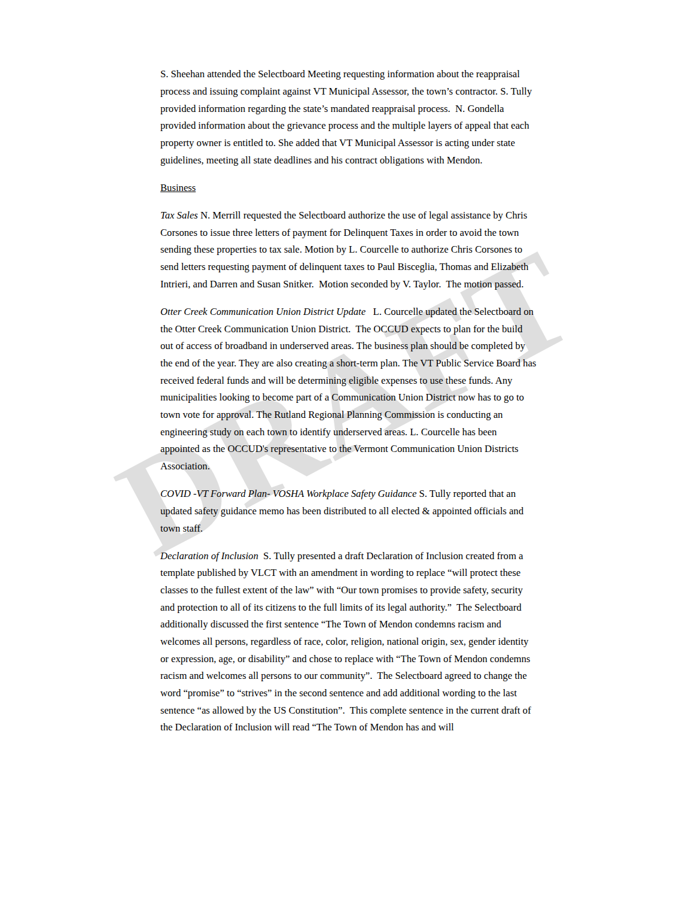DRAFT
S. Sheehan attended the Selectboard Meeting requesting information about the reappraisal process and issuing complaint against VT Municipal Assessor, the town’s contractor. S. Tully provided information regarding the state’s mandated reappraisal process. N. Gondella provided information about the grievance process and the multiple layers of appeal that each property owner is entitled to. She added that VT Municipal Assessor is acting under state guidelines, meeting all state deadlines and his contract obligations with Mendon.
Business
Tax Sales N. Merrill requested the Selectboard authorize the use of legal assistance by Chris Corsones to issue three letters of payment for Delinquent Taxes in order to avoid the town sending these properties to tax sale. Motion by L. Courcelle to authorize Chris Corsones to send letters requesting payment of delinquent taxes to Paul Bisceglia, Thomas and Elizabeth Intrieri, and Darren and Susan Snitker. Motion seconded by V. Taylor. The motion passed.
Otter Creek Communication Union District Update L. Courcelle updated the Selectboard on the Otter Creek Communication Union District. The OCCUD expects to plan for the build out of access of broadband in underserved areas. The business plan should be completed by the end of the year. They are also creating a short-term plan. The VT Public Service Board has received federal funds and will be determining eligible expenses to use these funds. Any municipalities looking to become part of a Communication Union District now has to go to town vote for approval. The Rutland Regional Planning Commission is conducting an engineering study on each town to identify underserved areas. L. Courcelle has been appointed as the OCCUD's representative to the Vermont Communication Union Districts Association.
COVID -VT Forward Plan- VOSHA Workplace Safety Guidance S. Tully reported that an updated safety guidance memo has been distributed to all elected & appointed officials and town staff.
Declaration of Inclusion S. Tully presented a draft Declaration of Inclusion created from a template published by VLCT with an amendment in wording to replace “will protect these classes to the fullest extent of the law” with “Our town promises to provide safety, security and protection to all of its citizens to the full limits of its legal authority.” The Selectboard additionally discussed the first sentence “The Town of Mendon condemns racism and welcomes all persons, regardless of race, color, religion, national origin, sex, gender identity or expression, age, or disability” and chose to replace with “The Town of Mendon condemns racism and welcomes all persons to our community”. The Selectboard agreed to change the word “promise” to “strives” in the second sentence and add additional wording to the last sentence “as allowed by the US Constitution”. This complete sentence in the current draft of the Declaration of Inclusion will read “The Town of Mendon has and will